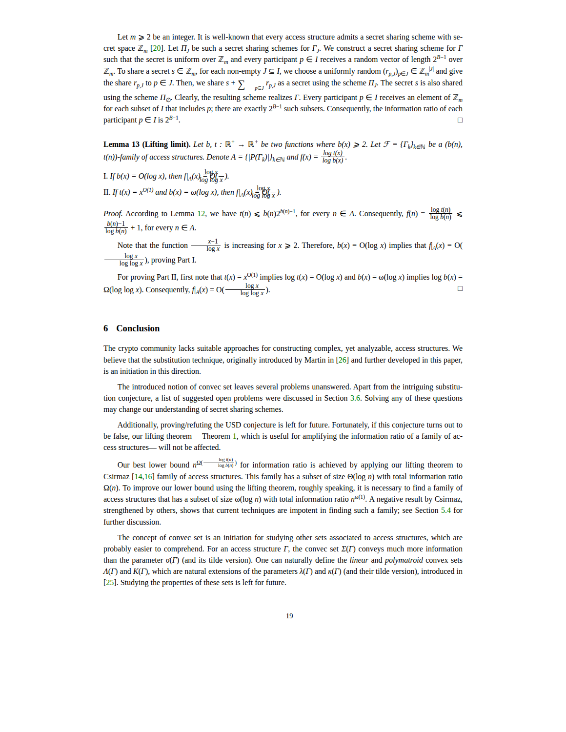Let m ⩾ 2 be an integer. It is well-known that every access structure admits a secret sharing scheme with secret space ℤm [20]. Let ΠJ be such a secret sharing schemes for ΓJ. We construct a secret sharing scheme for Γ such that the secret is uniform over ℤm and every participant p ∈ I receives a random vector of length 2B−1 over ℤm. To share a secret s ∈ ℤm, for each non-empty J ⊆ I, we choose a uniformly random (rp,J)p∈J ∈ ℤm|J| and give the share rp,J to p ∈ J. Then, we share s + ∑p∈J rp,J as a secret using the scheme ΠJ. The secret s is also shared using the scheme Π∅. Clearly, the resulting scheme realizes Γ. Every participant p ∈ I receives an element of ℤm for each subset of I that includes p; there are exactly 2B−1 such subsets. Consequently, the information ratio of each participant p ∈ I is 2B−1. □
Lemma 13 (Lifting limit). Let b, t : ℝ+ → ℝ+ be two functions where b(x) ⩾ 2. Let ℱ = {Γk}k∈ℕ be a (b(n), t(n))-family of access structures. Denote A = {|P(Γk)|}k∈ℕ and f(x) = log t(x) log b(x).
I. If b(x) = O(log x), then f|A(x) = O(log x log log x).
II. If t(x) = xO(1) and b(x) = ω(log x), then f|A(x) = O(log x log log x).
Proof. According to Lemma 12, we have t(n) ⩽ b(n)2b(n)−1, for every n ∈ A. Consequently, f(n) = log t(n) log b(n) ⩽ b(n)−1 log b(n) + 1, for every n ∈ A.
Note that the function x−1 log x is increasing for x ⩾ 2. Therefore, b(x) = O(log x) implies that f|A(x) = O(log x log log x), proving Part I.
For proving Part II, first note that t(x) = xO(1) implies log t(x) = O(log x) and b(x) = ω(log x) implies log b(x) = Ω(log log x). Consequently, f|A(x) = O(log x log log x). □
6 Conclusion
The crypto community lacks suitable approaches for constructing complex, yet analyzable, access structures. We believe that the substitution technique, originally introduced by Martin in [26] and further developed in this paper, is an initiation in this direction.
The introduced notion of convec set leaves several problems unanswered. Apart from the intriguing substitution conjecture, a list of suggested open problems were discussed in Section 3.6. Solving any of these questions may change our understanding of secret sharing schemes.
Additionally, proving/refuting the USD conjecture is left for future. Fortunately, if this conjecture turns out to be false, our lifting theorem —Theorem 1, which is useful for amplifying the information ratio of a family of access structures— will not be affected.
Our best lower bound nΩ(log t(n) log b(n)) for information ratio is achieved by applying our lifting theorem to Csirmaz [14,16] family of access structures. This family has a subset of size Θ(log n) with total information ratio Ω(n). To improve our lower bound using the lifting theorem, roughly speaking, it is necessary to find a family of access structures that has a subset of size ω(log n) with total information ratio nω(1). A negative result by Csirmaz, strengthened by others, shows that current techniques are impotent in finding such a family; see Section 5.4 for further discussion.
The concept of convec set is an initiation for studying other sets associated to access structures, which are probably easier to comprehend. For an access structure Γ, the convec set Σ(Γ) conveys much more information than the parameter σ(Γ) (and its tilde version). One can naturally define the linear and polymatroid convex sets Λ(Γ) and K(Γ), which are natural extensions of the parameters λ(Γ) and κ(Γ) (and their tilde version), introduced in [25]. Studying the properties of these sets is left for future.
19